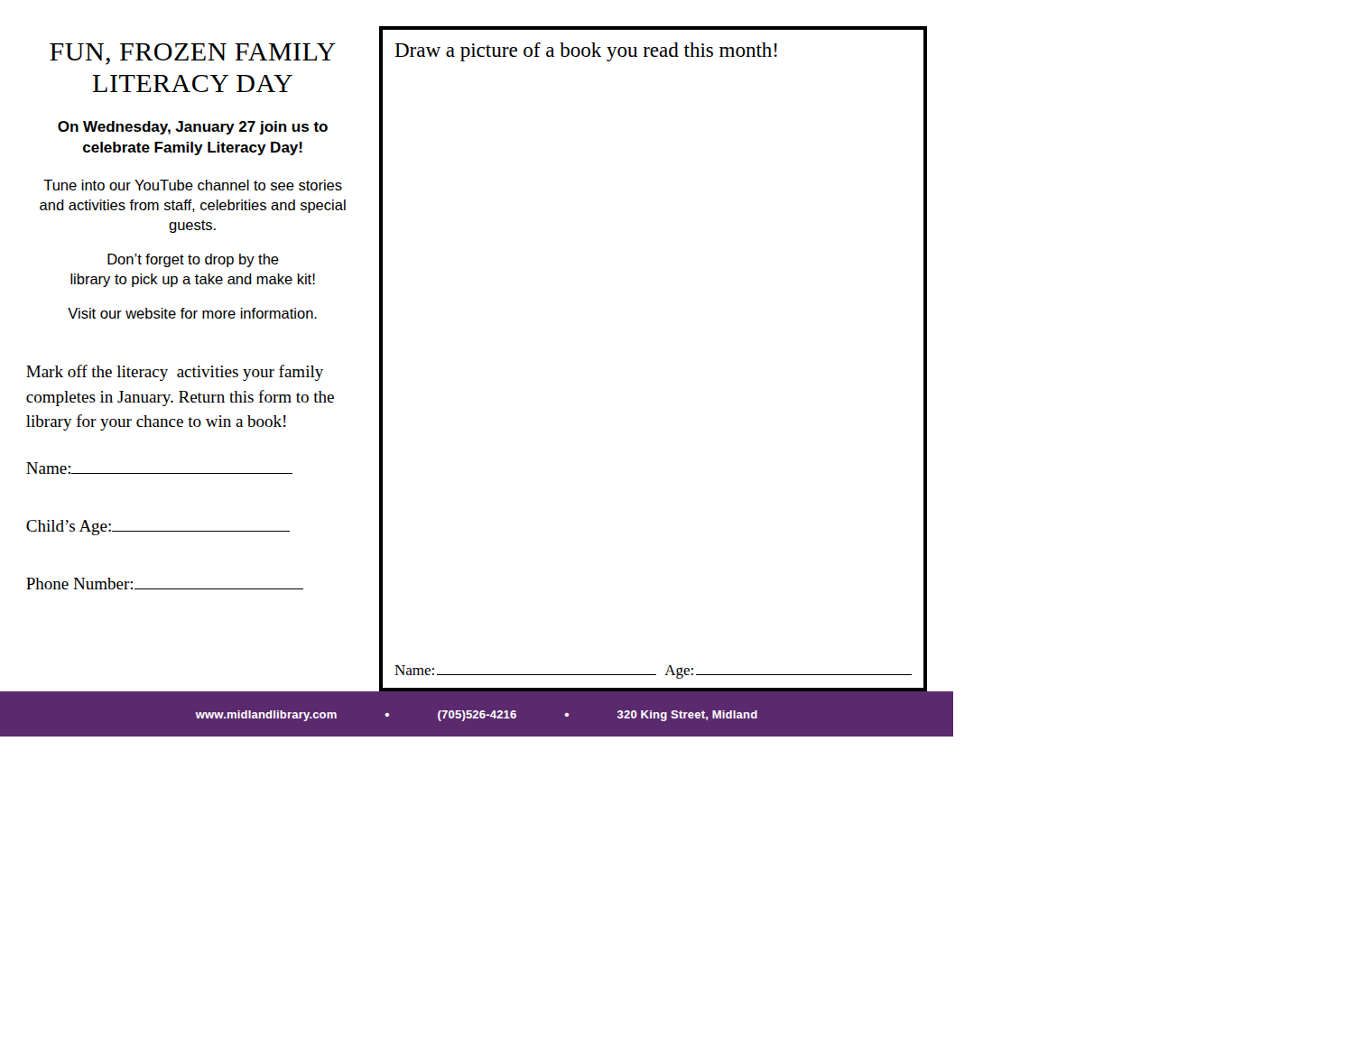Fun, Frozen Family
Literacy Day
On Wednesday, January 27 join us to celebrate Family Literacy Day!
Tune into our YouTube channel to see stories and activities from staff, celebrities and special guests.
Don’t forget to drop by the
library to pick up a take and make kit!
Visit our website for more information.
Mark off the literacy activities your family completes in January. Return this form to the library for your chance to win a book!
Name:
Child’s Age:
Phone Number:
Draw a picture of a book you read this month!
Name: Age:
www.midlandlibrary.com • (705)526-4216 • 320 King Street, Midland